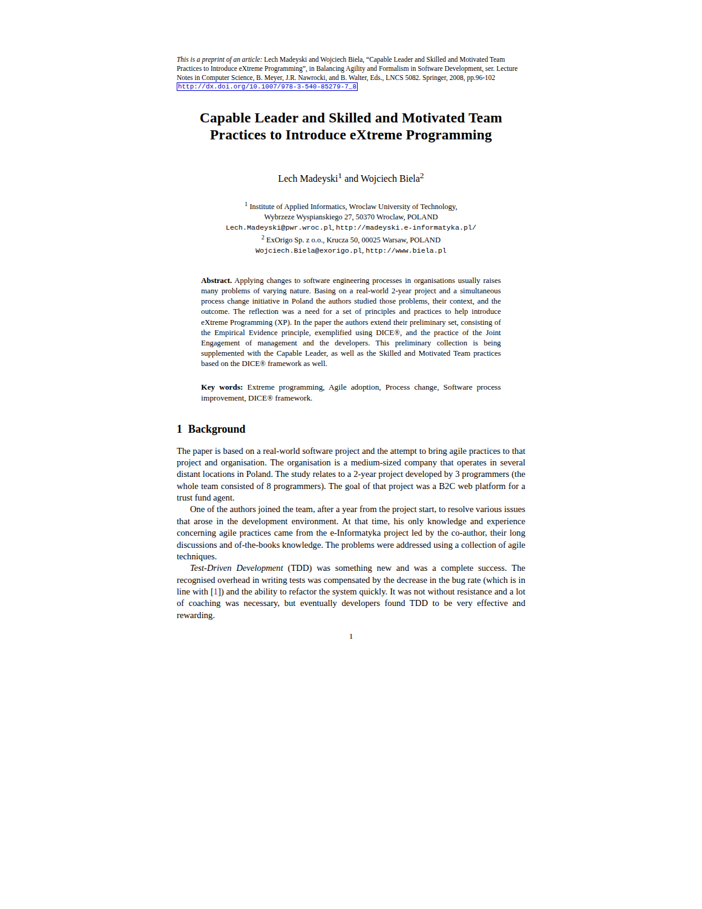This is a preprint of an article: Lech Madeyski and Wojciech Biela, “Capable Leader and Skilled and Motivated Team Practices to Introduce eXtreme Programming”, in Balancing Agility and Formalism in Software Development, ser. Lecture Notes in Computer Science, B. Meyer, J.R. Nawrocki, and B. Walter, Eds., LNCS 5082. Springer, 2008, pp.96-102
http://dx.doi.org/10.1007/978-3-540-85279-7_8
Capable Leader and Skilled and Motivated Team
Practices to Introduce eXtreme Programming
Lech Madeyski1 and Wojciech Biela2
1 Institute of Applied Informatics, Wroclaw University of Technology,
Wybrzeze Wyspianskiego 27, 50370 Wroclaw, POLAND
Lech.Madeyski@pwr.wroc.pl, http://madeyski.e-informatyka.pl/
2 ExOrigo Sp. z o.o., Krucza 50, 00025 Warsaw, POLAND
Wojciech.Biela@exorigo.pl, http://www.biela.pl
Abstract. Applying changes to software engineering processes in organisations usually raises many problems of varying nature. Basing on a real-world 2-year project and a simultaneous process change initiative in Poland the authors studied those problems, their context, and the outcome. The reflection was a need for a set of principles and practices to help introduce eXtreme Programming (XP). In the paper the authors extend their preliminary set, consisting of the Empirical Evidence principle, exemplified using DICE®, and the practice of the Joint Engagement of management and the developers. This preliminary collection is being supplemented with the Capable Leader, as well as the Skilled and Motivated Team practices based on the DICE® framework as well.
Key words: Extreme programming, Agile adoption, Process change, Software process improvement, DICE® framework.
1 Background
The paper is based on a real-world software project and the attempt to bring agile practices to that project and organisation. The organisation is a medium-sized company that operates in several distant locations in Poland. The study relates to a 2-year project developed by 3 programmers (the whole team consisted of 8 programmers). The goal of that project was a B2C web platform for a trust fund agent.
One of the authors joined the team, after a year from the project start, to resolve various issues that arose in the development environment. At that time, his only knowledge and experience concerning agile practices came from the e-Informatyka project led by the co-author, their long discussions and of-the-books knowledge. The problems were addressed using a collection of agile techniques.
Test-Driven Development (TDD) was something new and was a complete success. The recognised overhead in writing tests was compensated by the decrease in the bug rate (which is in line with [1]) and the ability to refactor the system quickly. It was not without resistance and a lot of coaching was necessary, but eventually developers found TDD to be very effective and rewarding.
1